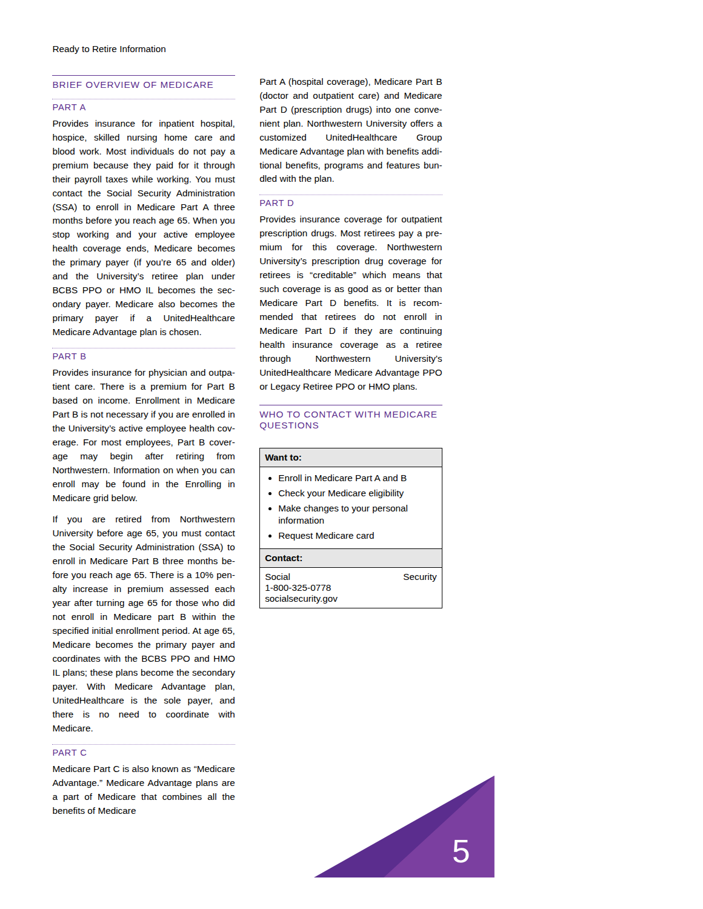Ready to Retire Information
Brief Overview of Medicare
Part A
Provides insurance for inpatient hospital, hospice, skilled nursing home care and blood work. Most individuals do not pay a premium because they paid for it through their payroll taxes while working. You must contact the Social Security Administration (SSA) to enroll in Medicare Part A three months before you reach age 65. When you stop working and your active employee health coverage ends, Medicare becomes the primary payer (if you’re 65 and older) and the University’s retiree plan under BCBS PPO or HMO IL becomes the secondary payer. Medicare also becomes the primary payer if a UnitedHealthcare Medicare Advantage plan is chosen.
Part B
Provides insurance for physician and outpatient care. There is a premium for Part B based on income. Enrollment in Medicare Part B is not necessary if you are enrolled in the University’s active employee health coverage. For most employees, Part B coverage may begin after retiring from Northwestern. Information on when you can enroll may be found in the Enrolling in Medicare grid below.
If you are retired from Northwestern University before age 65, you must contact the Social Security Administration (SSA) to enroll in Medicare Part B three months before you reach age 65. There is a 10% penalty increase in premium assessed each year after turning age 65 for those who did not enroll in Medicare part B within the specified initial enrollment period. At age 65, Medicare becomes the primary payer and coordinates with the BCBS PPO and HMO IL plans; these plans become the secondary payer. With Medicare Advantage plan, UnitedHealthcare is the sole payer, and there is no need to coordinate with Medicare.
Part C
Medicare Part C is also known as “Medicare Advantage.” Medicare Advantage plans are a part of Medicare that combines all the benefits of Medicare
Part A (hospital coverage), Medicare Part B (doctor and outpatient care) and Medicare Part D (prescription drugs) into one convenient plan. Northwestern University offers a customized UnitedHealthcare Group Medicare Advantage plan with benefits additional benefits, programs and features bundled with the plan.
Part D
Provides insurance coverage for outpatient prescription drugs. Most retirees pay a premium for this coverage. Northwestern University’s prescription drug coverage for retirees is “creditable” which means that such coverage is as good as or better than Medicare Part D benefits. It is recommended that retirees do not enroll in Medicare Part D if they are continuing health insurance coverage as a retiree through Northwestern University’s UnitedHealthcare Medicare Advantage PPO or Legacy Retiree PPO or HMO plans.
Who to Contact with Medicare Questions
| Want to: |
| Enroll in Medicare Part A and B Check your Medicare eligibility Make changes to your personal information Request Medicare card |
| Contact: |
| Social Security 1-800-325-0778 socialsecurity.gov |
5